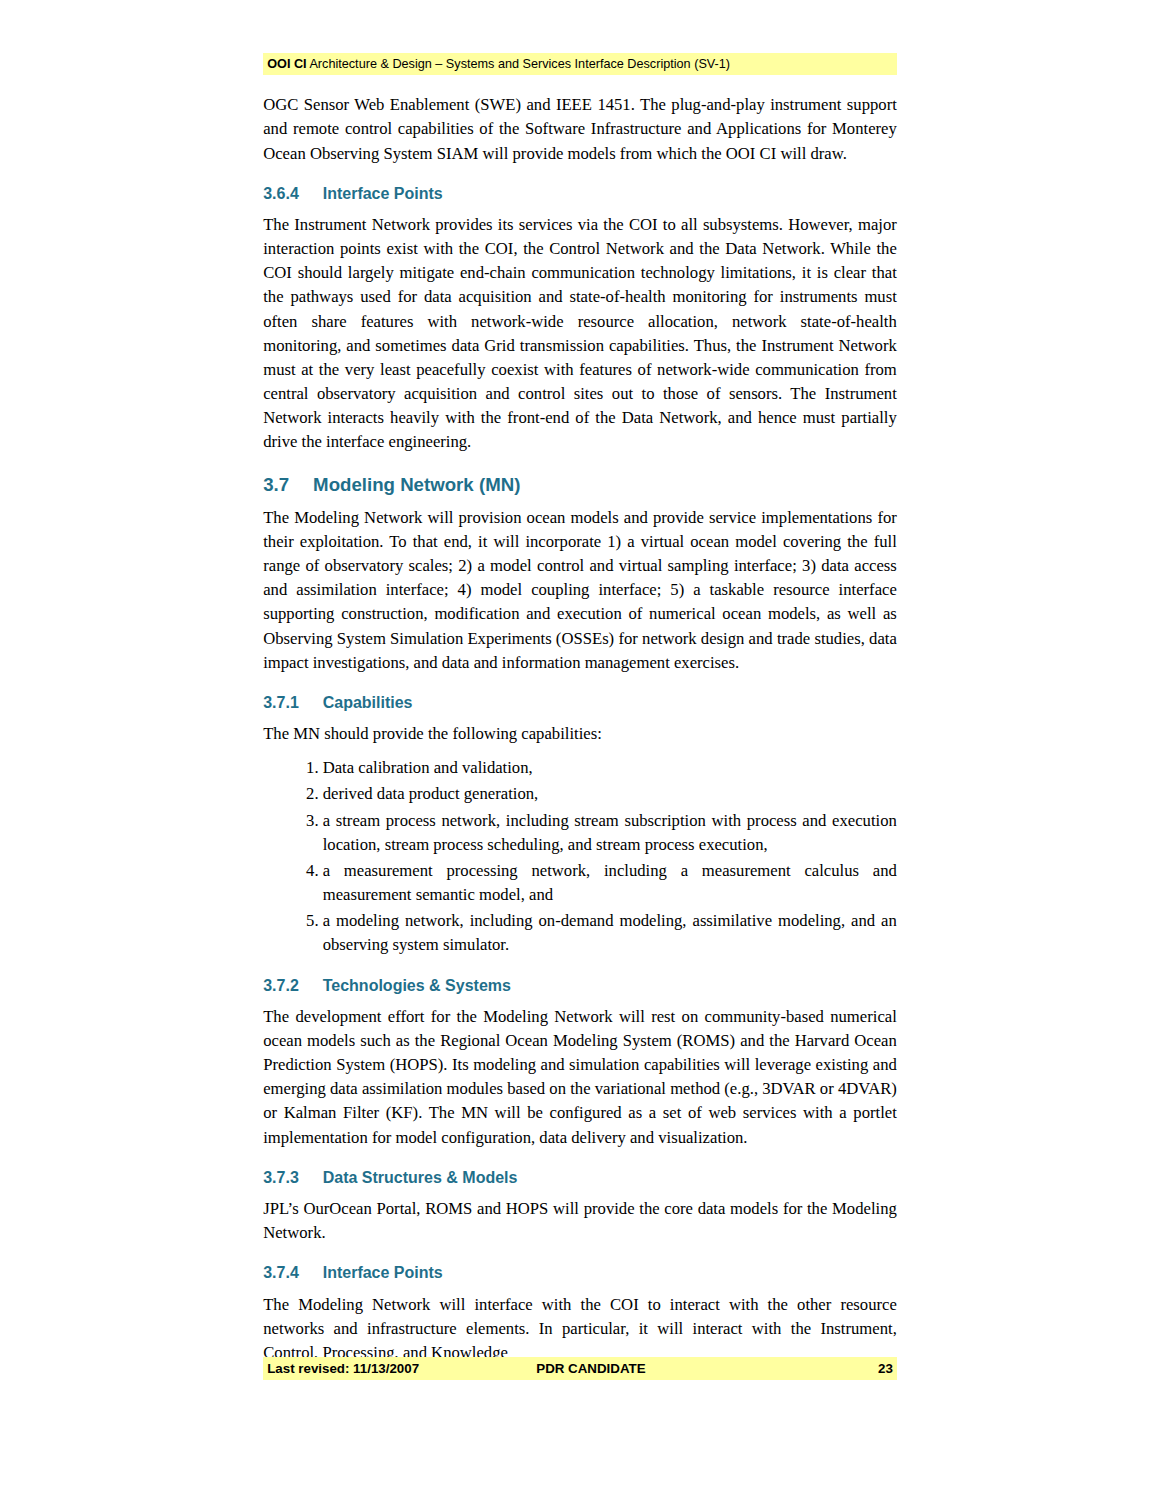OOI CI Architecture & Design – Systems and Services Interface Description (SV-1)
OGC Sensor Web Enablement (SWE) and IEEE 1451. The plug-and-play instrument support and remote control capabilities of the Software Infrastructure and Applications for Monterey Ocean Observing System SIAM will provide models from which the OOI CI will draw.
3.6.4 Interface Points
The Instrument Network provides its services via the COI to all subsystems. However, major interaction points exist with the COI, the Control Network and the Data Network. While the COI should largely mitigate end-chain communication technology limitations, it is clear that the pathways used for data acquisition and state-of-health monitoring for instruments must often share features with network-wide resource allocation, network state-of-health monitoring, and sometimes data Grid transmission capabilities. Thus, the Instrument Network must at the very least peacefully coexist with features of network-wide communication from central observatory acquisition and control sites out to those of sensors. The Instrument Network interacts heavily with the front-end of the Data Network, and hence must partially drive the interface engineering.
3.7 Modeling Network (MN)
The Modeling Network will provision ocean models and provide service implementations for their exploitation. To that end, it will incorporate 1) a virtual ocean model covering the full range of observatory scales; 2) a model control and virtual sampling interface; 3) data access and assimilation interface; 4) model coupling interface; 5) a taskable resource interface supporting construction, modification and execution of numerical ocean models, as well as Observing System Simulation Experiments (OSSEs) for network design and trade studies, data impact investigations, and data and information management exercises.
3.7.1 Capabilities
The MN should provide the following capabilities:
Data calibration and validation,
derived data product generation,
a stream process network, including stream subscription with process and execution location, stream process scheduling, and stream process execution,
a measurement processing network, including a measurement calculus and measurement semantic model, and
a modeling network, including on-demand modeling, assimilative modeling, and an observing system simulator.
3.7.2 Technologies & Systems
The development effort for the Modeling Network will rest on community-based numerical ocean models such as the Regional Ocean Modeling System (ROMS) and the Harvard Ocean Prediction System (HOPS). Its modeling and simulation capabilities will leverage existing and emerging data assimilation modules based on the variational method (e.g., 3DVAR or 4DVAR) or Kalman Filter (KF). The MN will be configured as a set of web services with a portlet implementation for model configuration, data delivery and visualization.
3.7.3 Data Structures & Models
JPL’s OurOcean Portal, ROMS and HOPS will provide the core data models for the Modeling Network.
3.7.4 Interface Points
The Modeling Network will interface with the COI to interact with the other resource networks and infrastructure elements. In particular, it will interact with the Instrument, Control, Processing, and Knowledge
Last revised: 11/13/2007 PDR CANDIDATE 23